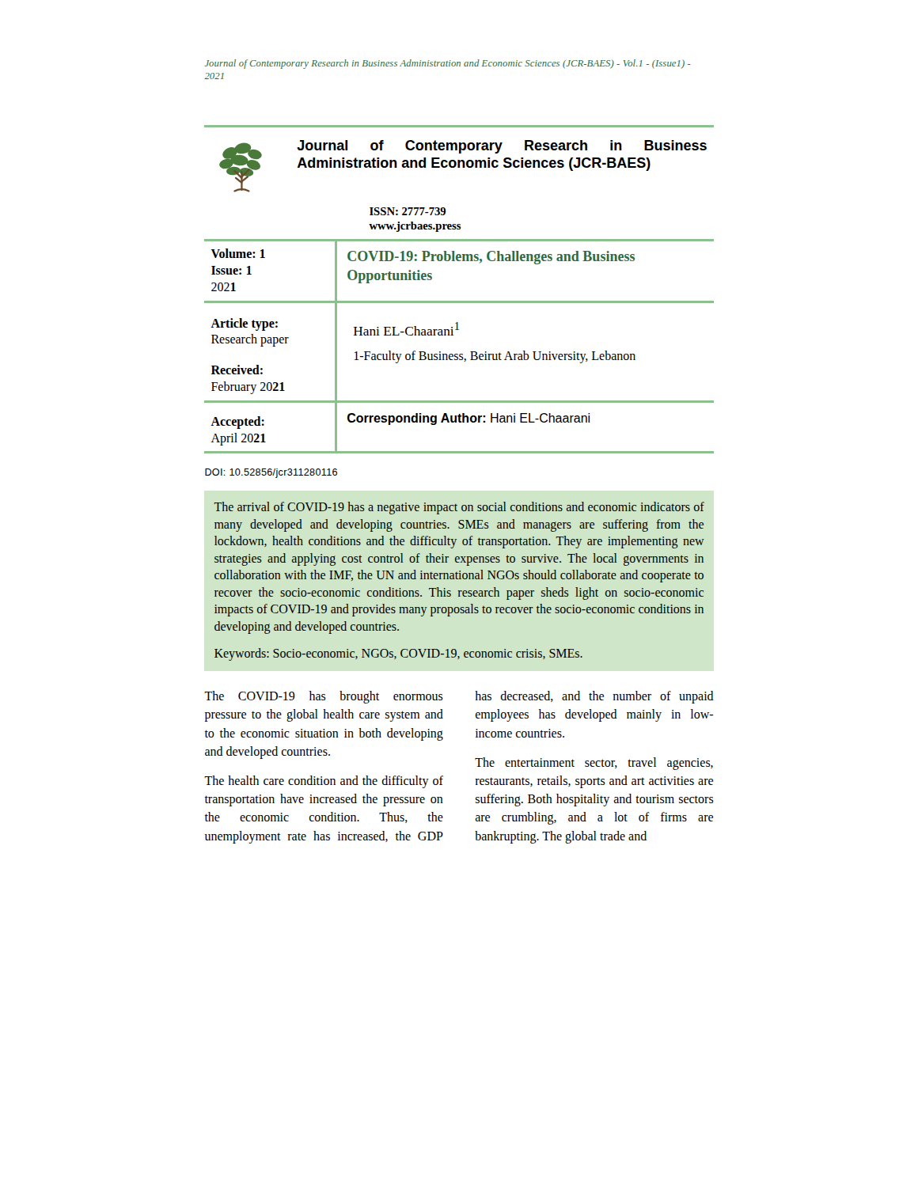Journal of Contemporary Research in Business Administration and Economic Sciences (JCR-BAES) - Vol.1 - (Issue1) - 2021
| | Journal of Contemporary Research in Business Administration and Economic Sciences ( JCR-BAES ) |
| | ISSN: 2777-739 www.jcrbaes.press |
| Volume: 1 Issue: 1 202 1 | COVID-19: Problems, Challenges and Business Opportunities |
| Article type: Research paper Received: February 20 21 | Hani EL-Chaarani 1 1-Faculty of Business, Beirut Arab University, Lebanon |
| Accepted: April 20 21 | Corresponding Author: Hani EL-Chaarani |
DOI: 10.52856/jcr311280116
The arrival of COVID-19 has a negative impact on social conditions and economic indicators of many developed and developing countries. SMEs and managers are suffering from the lockdown, health conditions and the difficulty of transportation. They are implementing new strategies and applying cost control of their expenses to survive. The local governments in collaboration with the IMF, the UN and international NGOs should collaborate and cooperate to recover the socio-economic conditions. This research paper sheds light on socio-economic impacts of COVID-19 and provides many proposals to recover the socio-economic conditions in developing and developed countries.
Keywords: Socio-economic, NGOs, COVID-19, economic crisis, SMEs.
The COVID-19 has brought enormous pressure to the global health care system and to the economic situation in both developing and developed countries.
The health care condition and the difficulty of transportation have increased the pressure on the economic condition. Thus, the unemployment rate has increased, the GDP has decreased, and the number of unpaid employees has developed mainly in low-income countries.
The entertainment sector, travel agencies, restaurants, retails, sports and art activities are suffering. Both hospitality and tourism sectors are crumbling, and a lot of firms are bankrupting. The global trade and